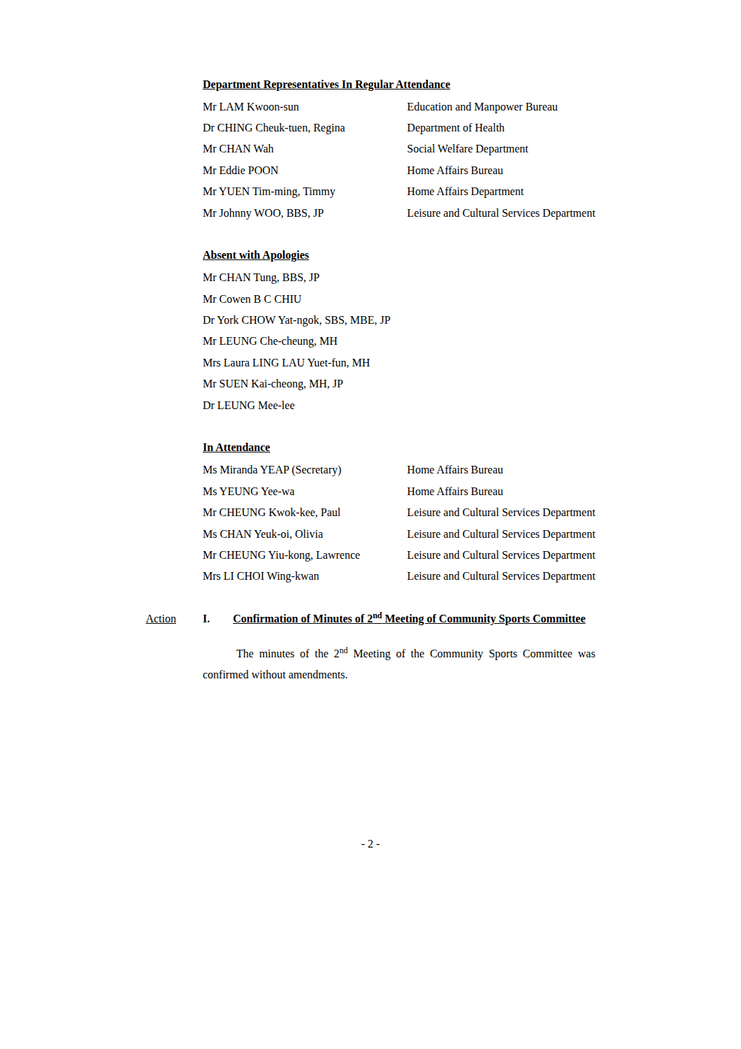Department Representatives In Regular Attendance
| Mr LAM Kwoon-sun | Education and Manpower Bureau |
| Dr CHING Cheuk-tuen, Regina | Department of Health |
| Mr CHAN Wah | Social Welfare Department |
| Mr Eddie POON | Home Affairs Bureau |
| Mr YUEN Tim-ming, Timmy | Home Affairs Department |
| Mr Johnny WOO, BBS, JP | Leisure and Cultural Services Department |
Absent with Apologies
Mr CHAN Tung, BBS, JP
Mr Cowen B C CHIU
Dr York CHOW Yat-ngok, SBS, MBE, JP
Mr LEUNG Che-cheung, MH
Mrs Laura LING LAU Yuet-fun, MH
Mr SUEN Kai-cheong, MH, JP
Dr LEUNG Mee-lee
In Attendance
| Ms Miranda YEAP (Secretary) | Home Affairs Bureau |
| Ms YEUNG Yee-wa | Home Affairs Bureau |
| Mr CHEUNG Kwok-kee, Paul | Leisure and Cultural Services Department |
| Ms CHAN Yeuk-oi, Olivia | Leisure and Cultural Services Department |
| Mr CHEUNG Yiu-kong, Lawrence | Leisure and Cultural Services Department |
| Mrs LI CHOI Wing-kwan | Leisure and Cultural Services Department |
Action
I.
Confirmation of Minutes of 2nd Meeting of Community Sports Committee
The minutes of the 2nd Meeting of the Community Sports Committee was confirmed without amendments.
- 2 -